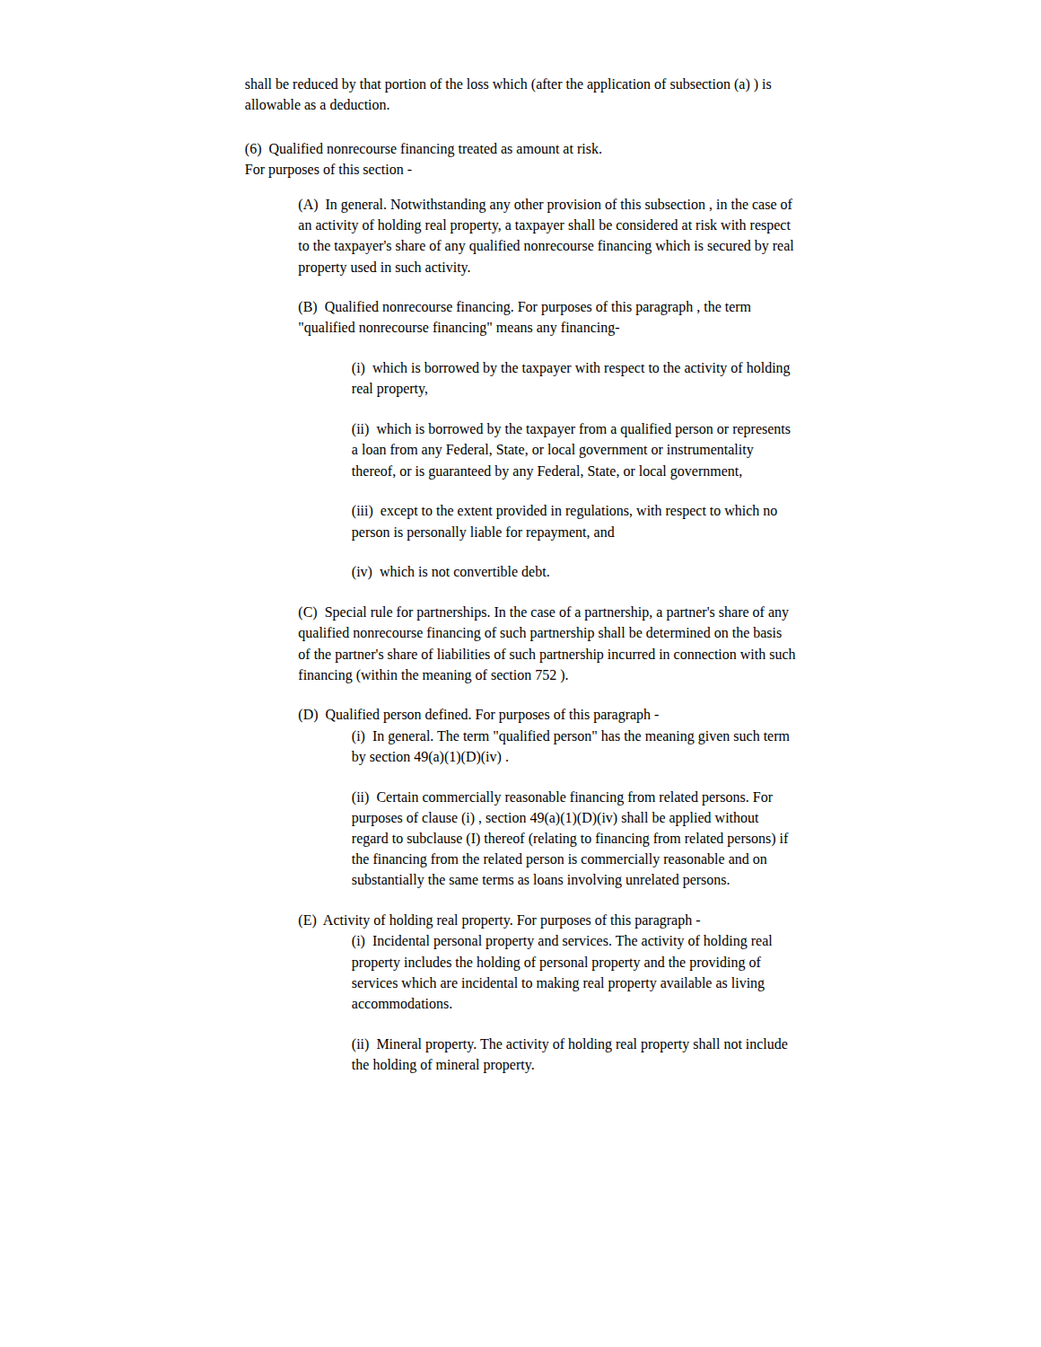shall be reduced by that portion of the loss which (after the application of subsection (a) ) is allowable as a deduction.
(6) Qualified nonrecourse financing treated as amount at risk.
For purposes of this section -
(A) In general. Notwithstanding any other provision of this subsection , in the case of an activity of holding real property, a taxpayer shall be considered at risk with respect to the taxpayer's share of any qualified nonrecourse financing which is secured by real property used in such activity.
(B) Qualified nonrecourse financing. For purposes of this paragraph , the term "qualified nonrecourse financing" means any financing-
(i) which is borrowed by the taxpayer with respect to the activity of holding real property,
(ii) which is borrowed by the taxpayer from a qualified person or represents a loan from any Federal, State, or local government or instrumentality thereof, or is guaranteed by any Federal, State, or local government,
(iii) except to the extent provided in regulations, with respect to which no person is personally liable for repayment, and
(iv) which is not convertible debt.
(C) Special rule for partnerships. In the case of a partnership, a partner's share of any qualified nonrecourse financing of such partnership shall be determined on the basis of the partner's share of liabilities of such partnership incurred in connection with such financing (within the meaning of section 752 ).
(D) Qualified person defined. For purposes of this paragraph -
(i) In general. The term "qualified person" has the meaning given such term by section 49(a)(1)(D)(iv) .
(ii) Certain commercially reasonable financing from related persons. For purposes of clause (i) , section 49(a)(1)(D)(iv) shall be applied without regard to subclause (I) thereof (relating to financing from related persons) if the financing from the related person is commercially reasonable and on substantially the same terms as loans involving unrelated persons.
(E) Activity of holding real property. For purposes of this paragraph -
(i) Incidental personal property and services. The activity of holding real property includes the holding of personal property and the providing of services which are incidental to making real property available as living accommodations.
(ii) Mineral property. The activity of holding real property shall not include the holding of mineral property.